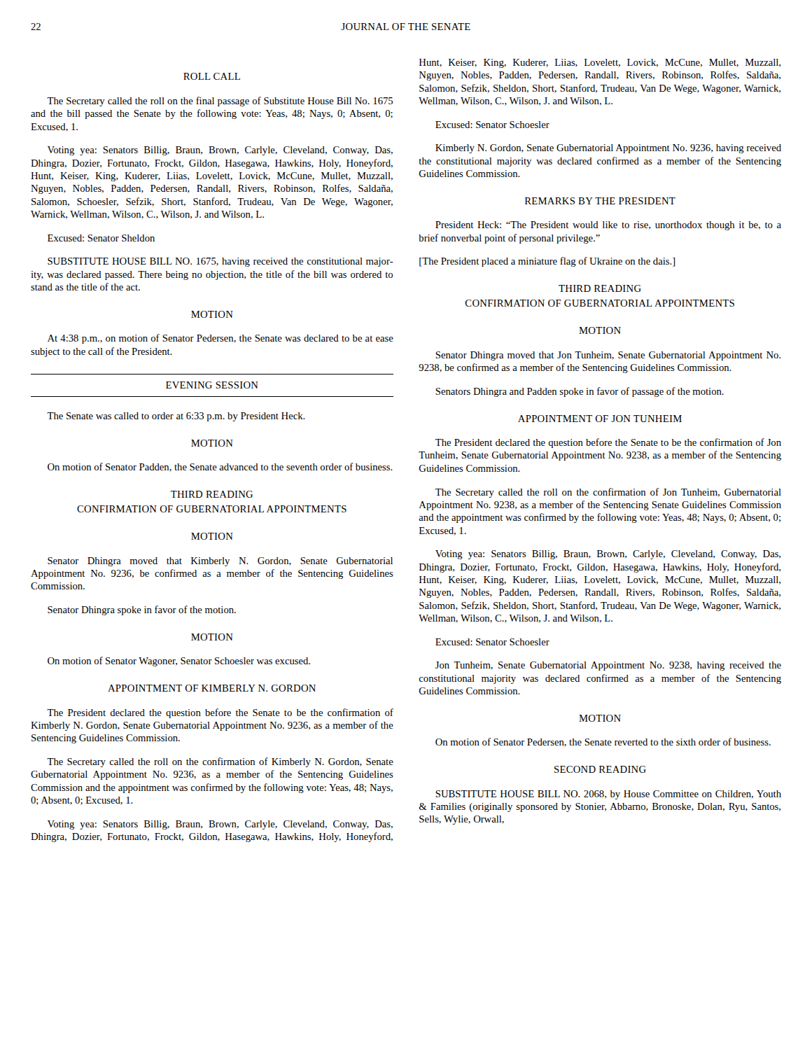22
JOURNAL OF THE SENATE
ROLL CALL
The Secretary called the roll on the final passage of Substitute House Bill No. 1675 and the bill passed the Senate by the following vote: Yeas, 48; Nays, 0; Absent, 0; Excused, 1.
Voting yea: Senators Billig, Braun, Brown, Carlyle, Cleveland, Conway, Das, Dhingra, Dozier, Fortunato, Frockt, Gildon, Hasegawa, Hawkins, Holy, Honeyford, Hunt, Keiser, King, Kuderer, Liias, Lovelett, Lovick, McCune, Mullet, Muzzall, Nguyen, Nobles, Padden, Pedersen, Randall, Rivers, Robinson, Rolfes, Saldaña, Salomon, Schoesler, Sefzik, Short, Stanford, Trudeau, Van De Wege, Wagoner, Warnick, Wellman, Wilson, C., Wilson, J. and Wilson, L.
Excused: Senator Sheldon
SUBSTITUTE HOUSE BILL NO. 1675, having received the constitutional majority, was declared passed. There being no objection, the title of the bill was ordered to stand as the title of the act.
MOTION
At 4:38 p.m., on motion of Senator Pedersen, the Senate was declared to be at ease subject to the call of the President.
EVENING SESSION
The Senate was called to order at 6:33 p.m. by President Heck.
MOTION
On motion of Senator Padden, the Senate advanced to the seventh order of business.
THIRD READING
CONFIRMATION OF GUBERNATORIAL APPOINTMENTS
MOTION
Senator Dhingra moved that Kimberly N. Gordon, Senate Gubernatorial Appointment No. 9236, be confirmed as a member of the Sentencing Guidelines Commission.
Senator Dhingra spoke in favor of the motion.
MOTION
On motion of Senator Wagoner, Senator Schoesler was excused.
APPOINTMENT OF KIMBERLY N. GORDON
The President declared the question before the Senate to be the confirmation of Kimberly N. Gordon, Senate Gubernatorial Appointment No. 9236, as a member of the Sentencing Guidelines Commission.
The Secretary called the roll on the confirmation of Kimberly N. Gordon, Senate Gubernatorial Appointment No. 9236, as a member of the Sentencing Guidelines Commission and the appointment was confirmed by the following vote: Yeas, 48; Nays, 0; Absent, 0; Excused, 1.
Voting yea: Senators Billig, Braun, Brown, Carlyle, Cleveland, Conway, Das, Dhingra, Dozier, Fortunato, Frockt, Gildon, Hasegawa, Hawkins, Holy, Honeyford, Hunt, Keiser, King, Kuderer, Liias, Lovelett, Lovick, McCune, Mullet, Muzzall, Nguyen, Nobles, Padden, Pedersen, Randall, Rivers, Robinson, Rolfes, Saldaña, Salomon, Sefzik, Sheldon, Short, Stanford, Trudeau, Van De Wege, Wagoner, Warnick, Wellman, Wilson, C., Wilson, J. and Wilson, L.
Excused: Senator Schoesler
Kimberly N. Gordon, Senate Gubernatorial Appointment No. 9236, having received the constitutional majority was declared confirmed as a member of the Sentencing Guidelines Commission.
REMARKS BY THE PRESIDENT
President Heck: “The President would like to rise, unorthodox though it be, to a brief nonverbal point of personal privilege.”
[The President placed a miniature flag of Ukraine on the dais.]
THIRD READING
CONFIRMATION OF GUBERNATORIAL APPOINTMENTS
MOTION
Senator Dhingra moved that Jon Tunheim, Senate Gubernatorial Appointment No. 9238, be confirmed as a member of the Sentencing Guidelines Commission.
Senators Dhingra and Padden spoke in favor of passage of the motion.
APPOINTMENT OF JON TUNHEIM
The President declared the question before the Senate to be the confirmation of Jon Tunheim, Senate Gubernatorial Appointment No. 9238, as a member of the Sentencing Guidelines Commission.
The Secretary called the roll on the confirmation of Jon Tunheim, Gubernatorial Appointment No. 9238, as a member of the Sentencing Senate Guidelines Commission and the appointment was confirmed by the following vote: Yeas, 48; Nays, 0; Absent, 0; Excused, 1.
Voting yea: Senators Billig, Braun, Brown, Carlyle, Cleveland, Conway, Das, Dhingra, Dozier, Fortunato, Frockt, Gildon, Hasegawa, Hawkins, Holy, Honeyford, Hunt, Keiser, King, Kuderer, Liias, Lovelett, Lovick, McCune, Mullet, Muzzall, Nguyen, Nobles, Padden, Pedersen, Randall, Rivers, Robinson, Rolfes, Saldaña, Salomon, Sefzik, Sheldon, Short, Stanford, Trudeau, Van De Wege, Wagoner, Warnick, Wellman, Wilson, C., Wilson, J. and Wilson, L.
Excused: Senator Schoesler
Jon Tunheim, Senate Gubernatorial Appointment No. 9238, having received the constitutional majority was declared confirmed as a member of the Sentencing Guidelines Commission.
MOTION
On motion of Senator Pedersen, the Senate reverted to the sixth order of business.
SECOND READING
SUBSTITUTE HOUSE BILL NO. 2068, by House Committee on Children, Youth & Families (originally sponsored by Stonier, Abbarno, Bronoske, Dolan, Ryu, Santos, Sells, Wylie, Orwall,